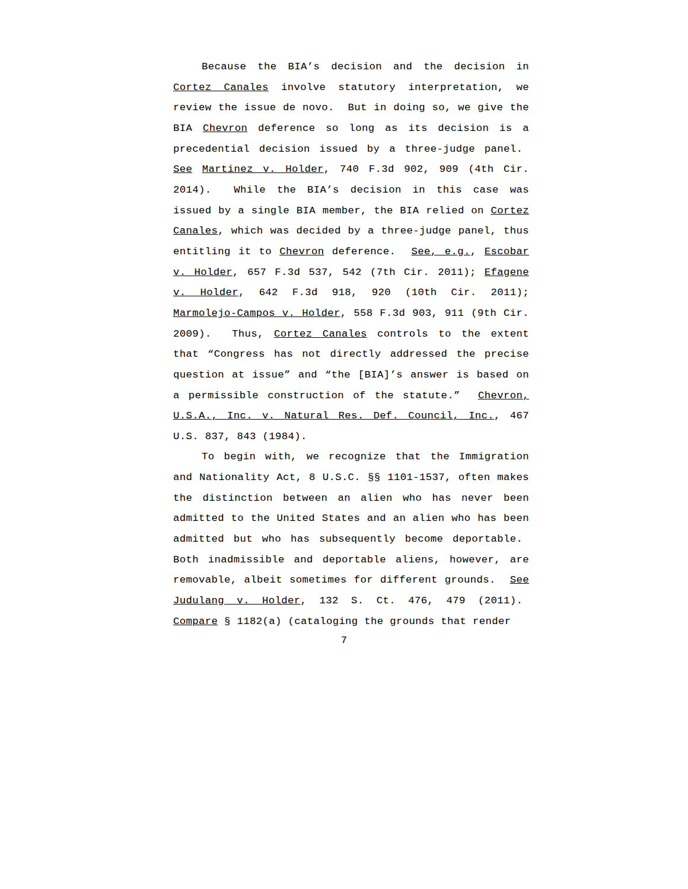Because the BIA’s decision and the decision in Cortez Canales involve statutory interpretation, we review the issue de novo. But in doing so, we give the BIA Chevron deference so long as its decision is a precedential decision issued by a three-judge panel. See Martinez v. Holder, 740 F.3d 902, 909 (4th Cir. 2014). While the BIA’s decision in this case was issued by a single BIA member, the BIA relied on Cortez Canales, which was decided by a three-judge panel, thus entitling it to Chevron deference. See, e.g., Escobar v. Holder, 657 F.3d 537, 542 (7th Cir. 2011); Efagene v. Holder, 642 F.3d 918, 920 (10th Cir. 2011); Marmolejo-Campos v. Holder, 558 F.3d 903, 911 (9th Cir. 2009). Thus, Cortez Canales controls to the extent that “Congress has not directly addressed the precise question at issue” and “the [BIA]’s answer is based on a permissible construction of the statute.” Chevron, U.S.A., Inc. v. Natural Res. Def. Council, Inc., 467 U.S. 837, 843 (1984).
To begin with, we recognize that the Immigration and Nationality Act, 8 U.S.C. §§ 1101-1537, often makes the distinction between an alien who has never been admitted to the United States and an alien who has been admitted but who has subsequently become deportable. Both inadmissible and deportable aliens, however, are removable, albeit sometimes for different grounds. See Judulang v. Holder, 132 S. Ct. 476, 479 (2011). Compare § 1182(a) (cataloging the grounds that render
7